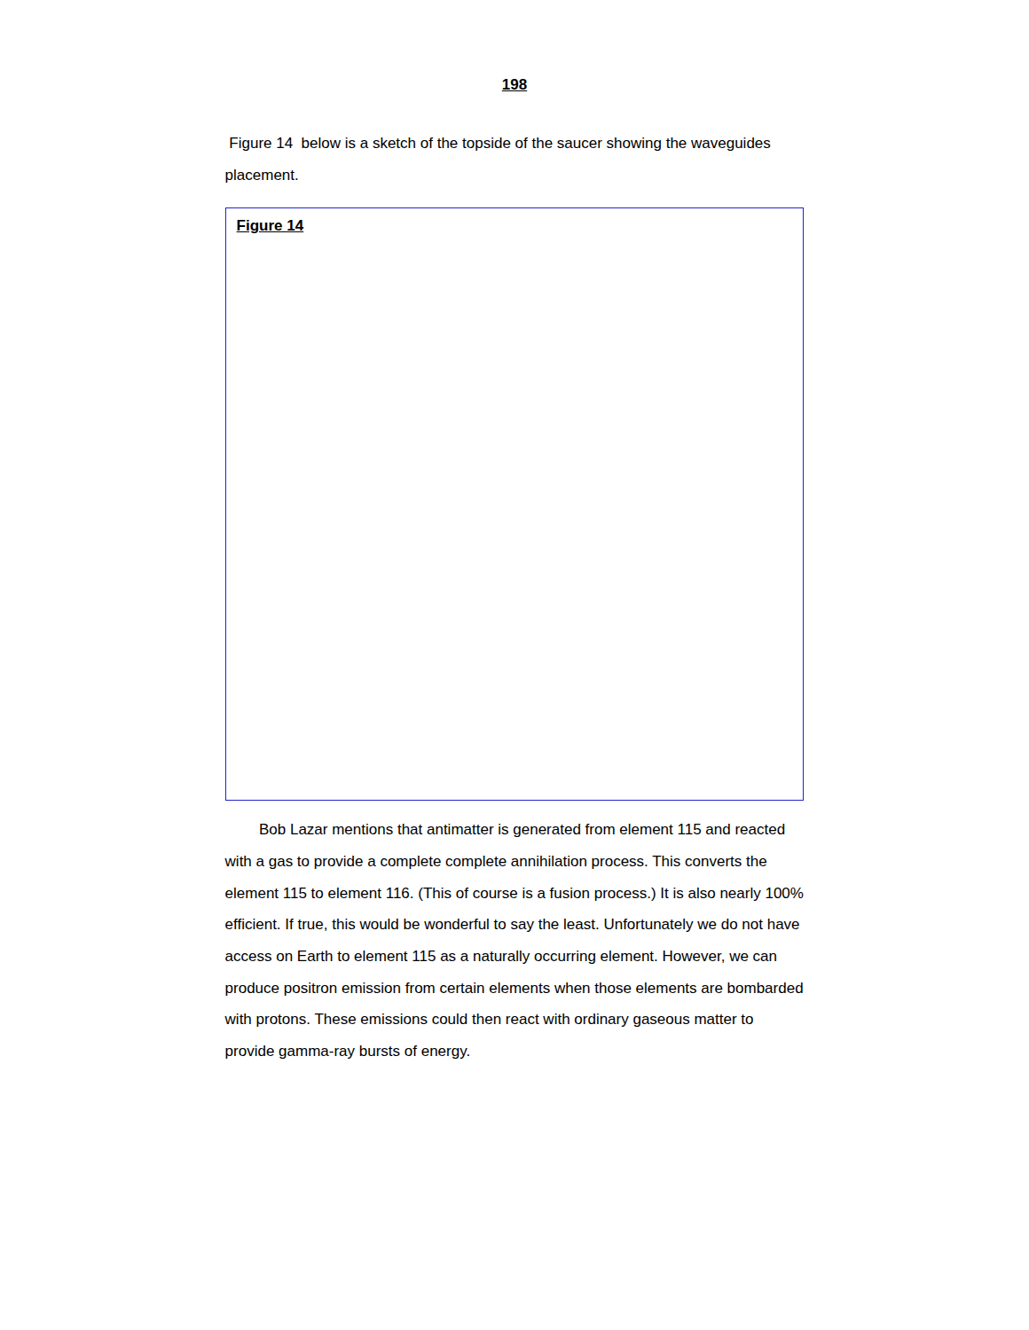198
Figure 14 below is a sketch of the topside of the saucer showing the waveguides placement.
Figure 14
Bob Lazar mentions that antimatter is generated from element 115 and reacted with a gas to provide a complete complete annihilation process. This converts the element 115 to element 116. (This of course is a fusion process.) It is also nearly 100% efficient. If true, this would be wonderful to say the least. Unfortunately we do not have access on Earth to element 115 as a naturally occurring element. However, we can produce positron emission from certain elements when those elements are bombarded with protons. These emissions could then react with ordinary gaseous matter to provide gamma-ray bursts of energy.